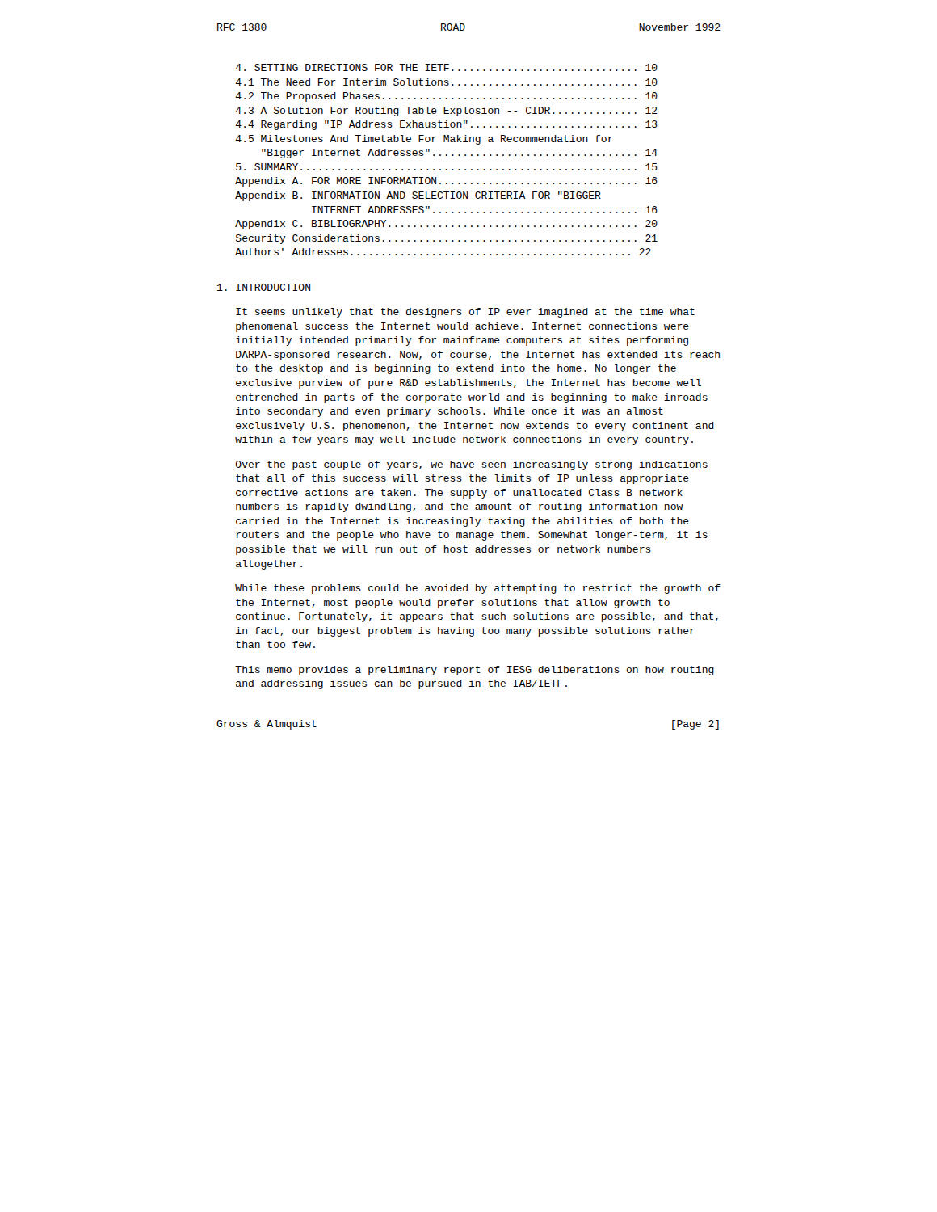RFC 1380 ROAD November 1992
   4. SETTING DIRECTIONS FOR THE IETF.............................. 10
   4.1 The Need For Interim Solutions.............................. 10
   4.2 The Proposed Phases......................................... 10
   4.3 A Solution For Routing Table Explosion -- CIDR.............. 12
   4.4 Regarding "IP Address Exhaustion"........................... 13
   4.5 Milestones And Timetable For Making a Recommendation for
       "Bigger Internet Addresses"................................. 14
   5. SUMMARY...................................................... 15
   Appendix A. FOR MORE INFORMATION................................ 16
   Appendix B. INFORMATION AND SELECTION CRITERIA FOR "BIGGER
               INTERNET ADDRESSES"................................. 16
   Appendix C. BIBLIOGRAPHY........................................ 20
   Security Considerations......................................... 21
   Authors' Addresses............................................. 22
1. INTRODUCTION
It seems unlikely that the designers of IP ever imagined at the time what phenomenal success the Internet would achieve. Internet connections were initially intended primarily for mainframe computers at sites performing DARPA-sponsored research. Now, of course, the Internet has extended its reach to the desktop and is beginning to extend into the home. No longer the exclusive purview of pure R&D establishments, the Internet has become well entrenched in parts of the corporate world and is beginning to make inroads into secondary and even primary schools. While once it was an almost exclusively U.S. phenomenon, the Internet now extends to every continent and within a few years may well include network connections in every country.
Over the past couple of years, we have seen increasingly strong indications that all of this success will stress the limits of IP unless appropriate corrective actions are taken. The supply of unallocated Class B network numbers is rapidly dwindling, and the amount of routing information now carried in the Internet is increasingly taxing the abilities of both the routers and the people who have to manage them. Somewhat longer-term, it is possible that we will run out of host addresses or network numbers altogether.
While these problems could be avoided by attempting to restrict the growth of the Internet, most people would prefer solutions that allow growth to continue. Fortunately, it appears that such solutions are possible, and that, in fact, our biggest problem is having too many possible solutions rather than too few.
This memo provides a preliminary report of IESG deliberations on how routing and addressing issues can be pursued in the IAB/IETF.
Gross & Almquist [Page 2]